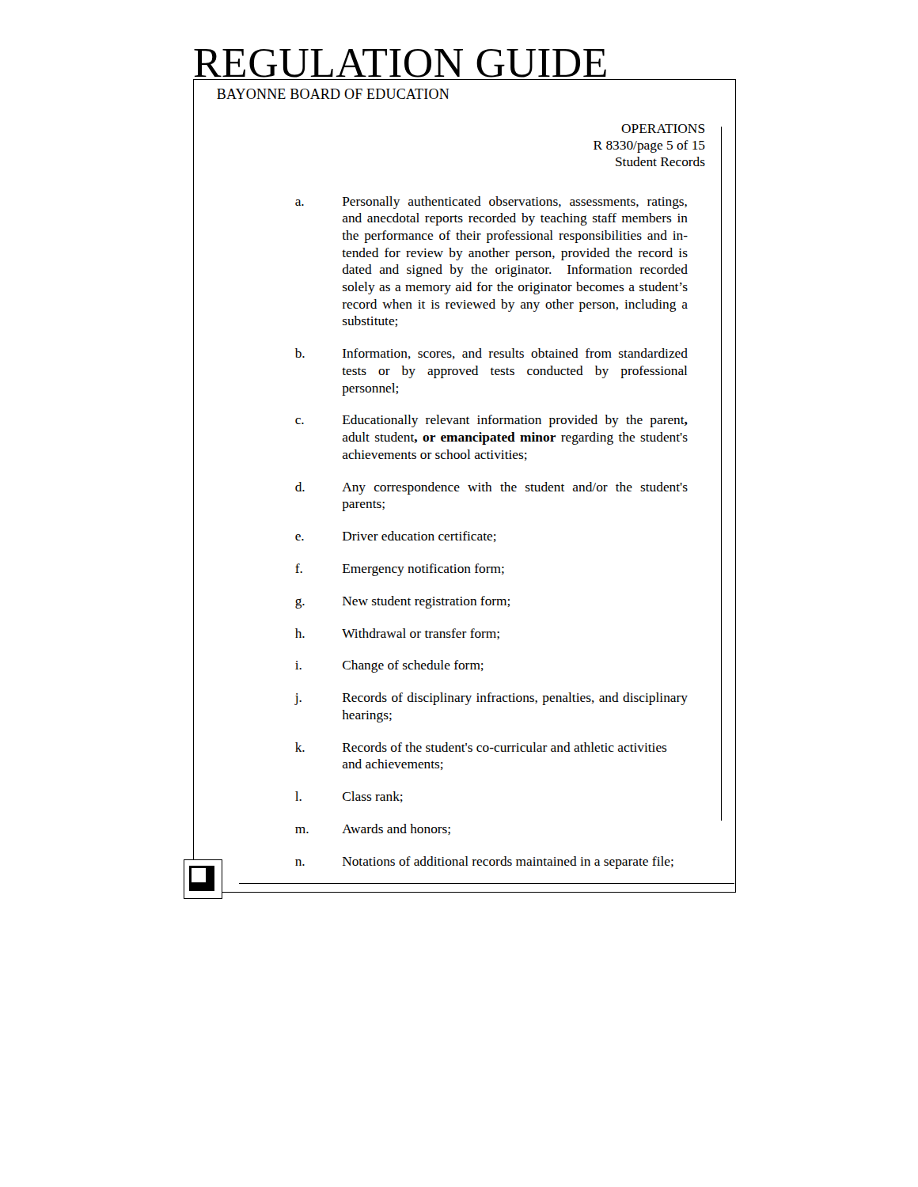REGULATION GUIDE
BAYONNE BOARD OF EDUCATION
OPERATIONS
R 8330/page 5 of 15
Student Records
a.
Personally authenticated observations, assessments, ratings, and anecdotal reports recorded by teaching staff members in the performance of their professional responsibilities and intended for review by another person, provided the record is dated and signed by the originator. Information recorded solely as a memory aid for the originator becomes a student’s record when it is reviewed by any other person, including a substitute;
b.
Information, scores, and results obtained from standardized tests or by approved tests conducted by professional personnel;
c.
Educationally relevant information provided by the parent, adult student, or emancipated minor regarding the student's achievements or school activities;
d.
Any correspondence with the student and/or the student's parents;
e.
Driver education certificate;
f.
Emergency notification form;
g.
New student registration form;
h.
Withdrawal or transfer form;
i.
Change of schedule form;
j.
Records of disciplinary infractions, penalties, and disciplinary hearings;
k.
Records of the student's co-curricular and athletic activities and achievements;
l.
Class rank;
m.
Awards and honors;
n.
Notations of additional records maintained in a separate file;